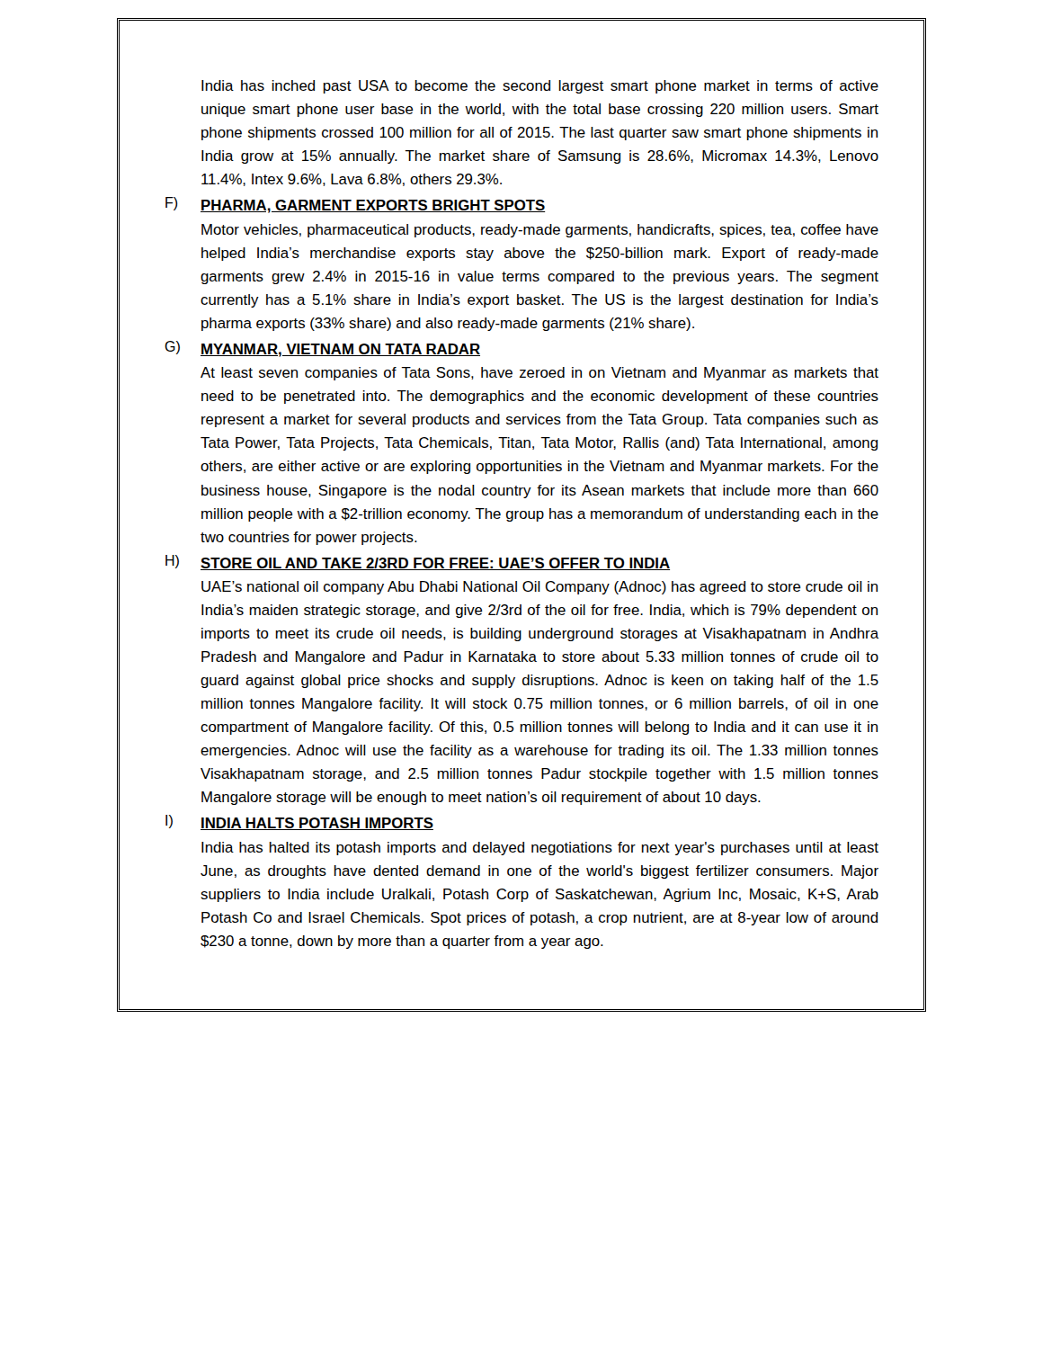India has inched past USA to become the second largest smart phone market in terms of active unique smart phone user base in the world, with the total base crossing 220 million users. Smart phone shipments crossed 100 million for all of 2015. The last quarter saw smart phone shipments in India grow at 15% annually. The market share of Samsung is 28.6%, Micromax 14.3%, Lenovo 11.4%, Intex 9.6%, Lava 6.8%, others 29.3%.
F)
Pharma, Garment Exports Bright Spots
Motor vehicles, pharmaceutical products, ready-made garments, handicrafts, spices, tea, coffee have helped India’s merchandise exports stay above the $250-billion mark. Export of ready-made garments grew 2.4% in 2015-16 in value terms compared to the previous years. The segment currently has a 5.1% share in India’s export basket. The US is the largest destination for India’s pharma exports (33% share) and also ready-made garments (21% share).
G)
Myanmar, Vietnam on Tata Radar
At least seven companies of Tata Sons, have zeroed in on Vietnam and Myanmar as markets that need to be penetrated into. The demographics and the economic development of these countries represent a market for several products and services from the Tata Group. Tata companies such as Tata Power, Tata Projects, Tata Chemicals, Titan, Tata Motor, Rallis (and) Tata International, among others, are either active or are exploring opportunities in the Vietnam and Myanmar markets. For the business house, Singapore is the nodal country for its Asean markets that include more than 660 million people with a $2-trillion economy. The group has a memorandum of understanding each in the two countries for power projects.
H)
Store Oil and Take 2/3rd for Free: UAE’s Offer to India
UAE’s national oil company Abu Dhabi National Oil Company (Adnoc) has agreed to store crude oil in India’s maiden strategic storage, and give 2/3rd of the oil for free. India, which is 79% dependent on imports to meet its crude oil needs, is building underground storages at Visakhapatnam in Andhra Pradesh and Mangalore and Padur in Karnataka to store about 5.33 million tonnes of crude oil to guard against global price shocks and supply disruptions. Adnoc is keen on taking half of the 1.5 million tonnes Mangalore facility. It will stock 0.75 million tonnes, or 6 million barrels, of oil in one compartment of Mangalore facility. Of this, 0.5 million tonnes will belong to India and it can use it in emergencies. Adnoc will use the facility as a warehouse for trading its oil. The 1.33 million tonnes Visakhapatnam storage, and 2.5 million tonnes Padur stockpile together with 1.5 million tonnes Mangalore storage will be enough to meet nation’s oil requirement of about 10 days.
I)
India Halts Potash Imports
India has halted its potash imports and delayed negotiations for next year's purchases until at least June, as droughts have dented demand in one of the world's biggest fertilizer consumers. Major suppliers to India include Uralkali, Potash Corp of Saskatchewan, Agrium Inc, Mosaic, K+S, Arab Potash Co and Israel Chemicals. Spot prices of potash, a crop nutrient, are at 8-year low of around $230 a tonne, down by more than a quarter from a year ago.